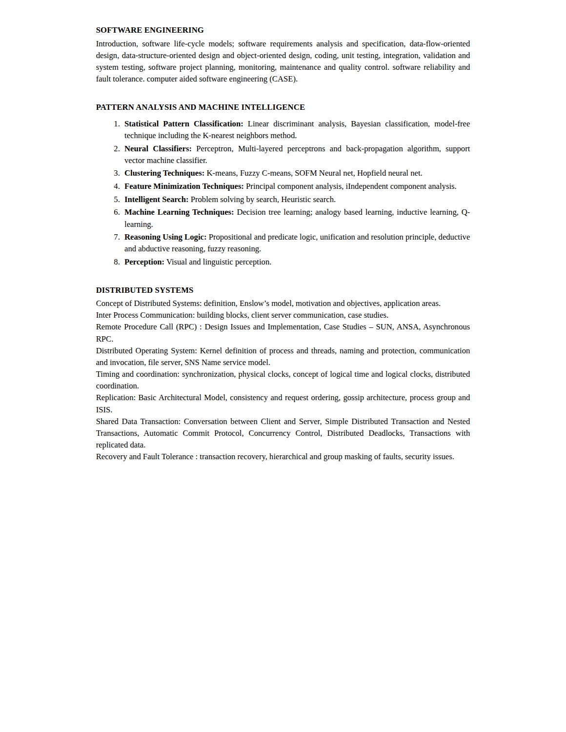Software Engineering
Introduction, software life-cycle models; software requirements analysis and specification, data-flow-oriented design, data-structure-oriented design and object-oriented design, coding, unit testing, integration, validation and system testing, software project planning, monitoring, maintenance and quality control. software reliability and fault tolerance. computer aided software engineering (CASE).
Pattern Analysis and Machine Intelligence
Statistical Pattern Classification: Linear discriminant analysis, Bayesian classification, model-free technique including the K-nearest neighbors method.
Neural Classifiers: Perceptron, Multi-layered perceptrons and back-propagation algorithm, support vector machine classifier.
Clustering Techniques: K-means, Fuzzy C-means, SOFM Neural net, Hopfield neural net.
Feature Minimization Techniques: Principal component analysis, iIndependent component analysis.
Intelligent Search: Problem solving by search, Heuristic search.
Machine Learning Techniques: Decision tree learning; analogy based learning, inductive learning, Q-learning.
Reasoning Using Logic: Propositional and predicate logic, unification and resolution principle, deductive and abductive reasoning, fuzzy reasoning.
Perception: Visual and linguistic perception.
Distributed Systems
Concept of Distributed Systems: definition, Enslow’s model, motivation and objectives, application areas.
Inter Process Communication: building blocks, client server communication, case studies.
Remote Procedure Call (RPC) : Design Issues and Implementation, Case Studies – SUN, ANSA, Asynchronous RPC.
Distributed Operating System: Kernel definition of process and threads, naming and protection, communication and invocation, file server, SNS Name service model.
Timing and coordination: synchronization, physical clocks, concept of logical time and logical clocks, distributed coordination.
Replication: Basic Architectural Model, consistency and request ordering, gossip architecture, process group and ISIS.
Shared Data Transaction: Conversation between Client and Server, Simple Distributed Transaction and Nested Transactions, Automatic Commit Protocol, Concurrency Control, Distributed Deadlocks, Transactions with replicated data.
Recovery and Fault Tolerance : transaction recovery, hierarchical and group masking of faults, security issues.